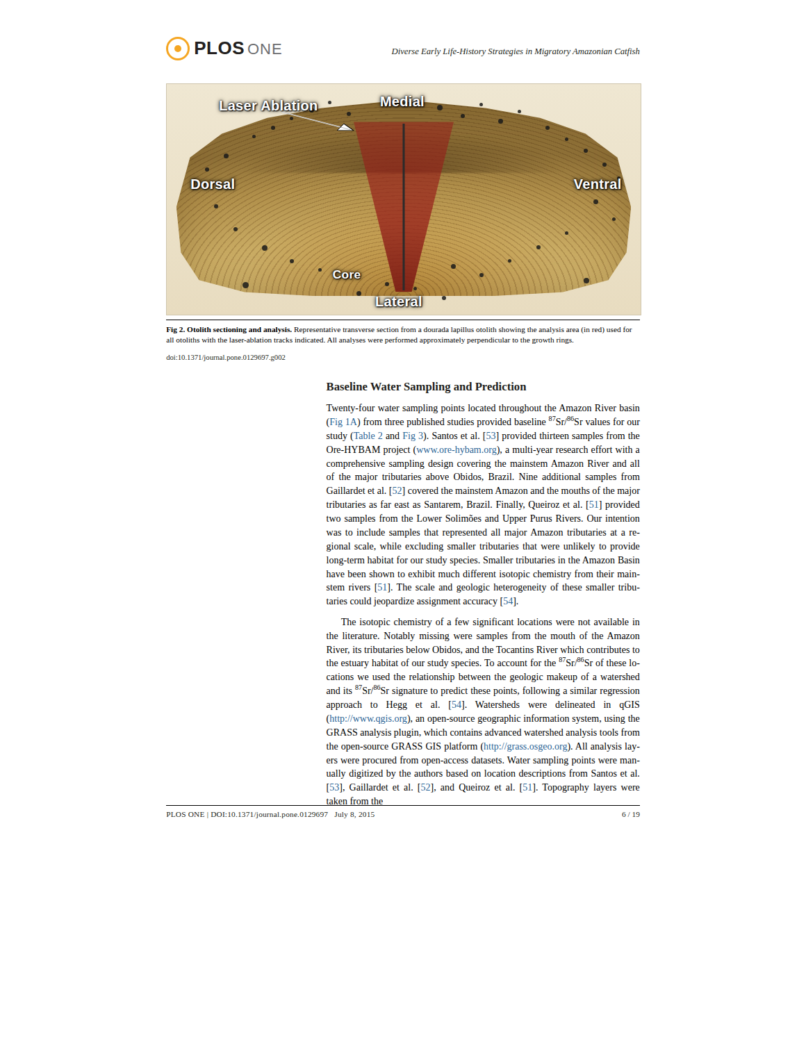PLOS ONE
Diverse Early Life-History Strategies in Migratory Amazonian Catfish
Laser Ablation
Medial
Dorsal
Ventral
Core
Lateral
Fig 2. Otolith sectioning and analysis. Representative transverse section from a dourada lapillus otolith showing the analysis area (in red) used for all otoliths with the laser-ablation tracks indicated. All analyses were performed approximately perpendicular to the growth rings.
doi:10.1371/journal.pone.0129697.g002
Baseline Water Sampling and Prediction
Twenty-four water sampling points located throughout the Amazon River basin (Fig 1A) from three published studies provided baseline 87Sr/86Sr values for our study (Table 2 and Fig 3). Santos et al. [53] provided thirteen samples from the Ore-HYBAM project (www.ore-hybam.org), a multi-year research effort with a comprehensive sampling design covering the mainstem Amazon River and all of the major tributaries above Obidos, Brazil. Nine additional samples from Gaillardet et al. [52] covered the mainstem Amazon and the mouths of the major tributaries as far east as Santarem, Brazil. Finally, Queiroz et al. [51] provided two samples from the Lower Solimões and Upper Purus Rivers. Our intention was to include samples that represented all major Amazon tributaries at a regional scale, while excluding smaller tributaries that were unlikely to provide long-term habitat for our study species. Smaller tributaries in the Amazon Basin have been shown to exhibit much different isotopic chemistry from their mainstem rivers [51]. The scale and geologic heterogeneity of these smaller tributaries could jeopardize assignment accuracy [54].
The isotopic chemistry of a few significant locations were not available in the literature. Notably missing were samples from the mouth of the Amazon River, its tributaries below Obidos, and the Tocantins River which contributes to the estuary habitat of our study species. To account for the 87Sr/86Sr of these locations we used the relationship between the geologic makeup of a watershed and its 87Sr/86Sr signature to predict these points, following a similar regression approach to Hegg et al. [54]. Watersheds were delineated in qGIS (http://www.qgis.org), an open-source geographic information system, using the GRASS analysis plugin, which contains advanced watershed analysis tools from the open-source GRASS GIS platform (http://grass.osgeo.org). All analysis layers were procured from open-access datasets. Water sampling points were manually digitized by the authors based on location descriptions from Santos et al. [53], Gaillardet et al. [52], and Queiroz et al. [51]. Topography layers were taken from the
PLOS ONE | DOI:10.1371/journal.pone.0129697 July 8, 2015
6 / 19